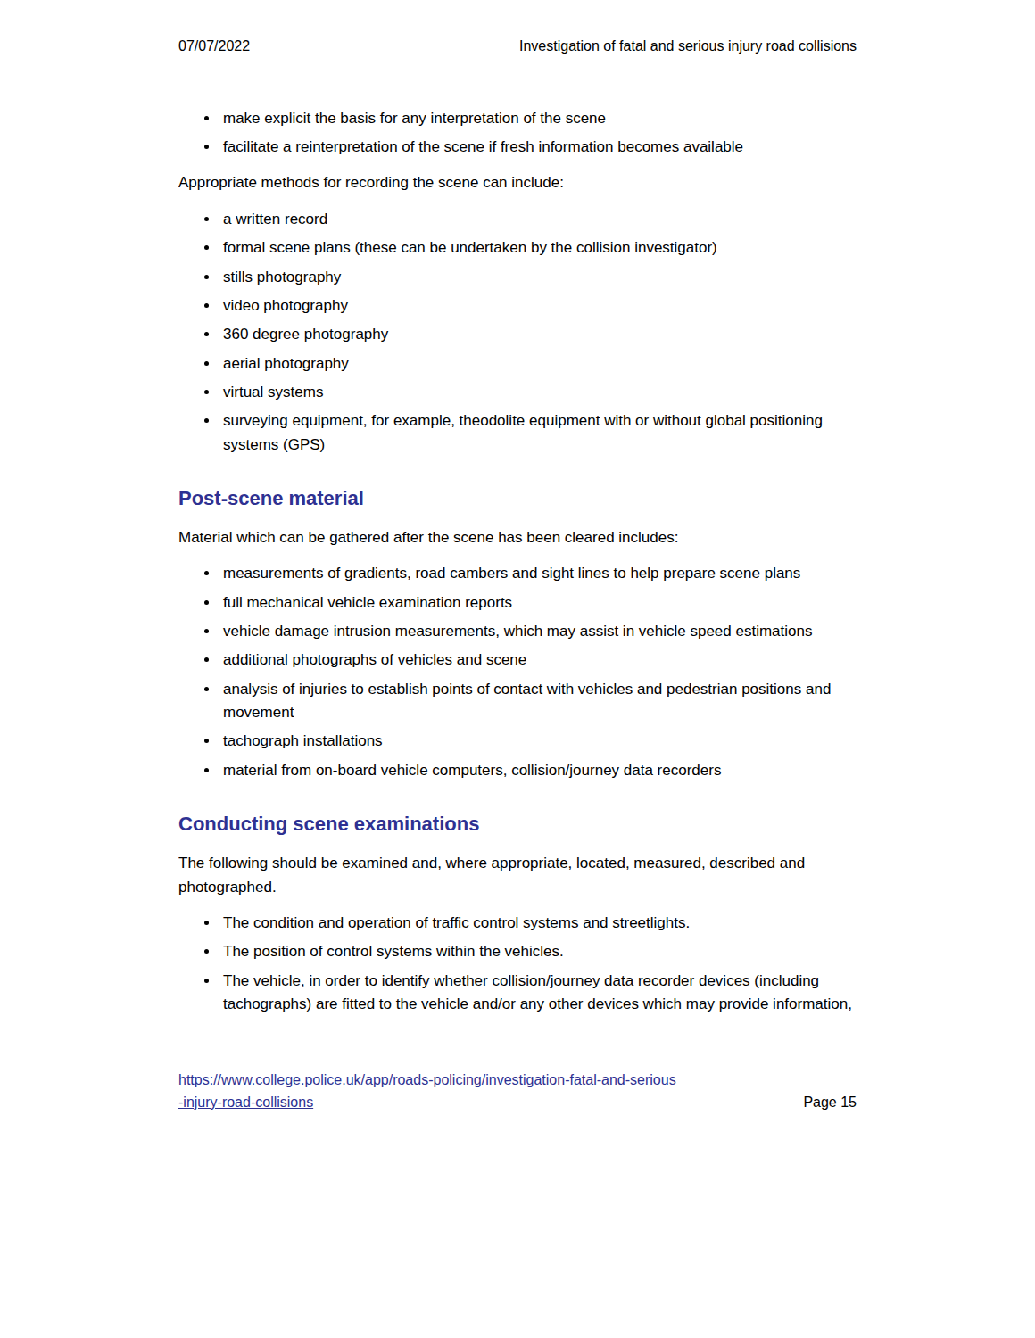07/07/2022 Investigation of fatal and serious injury road collisions
make explicit the basis for any interpretation of the scene
facilitate a reinterpretation of the scene if fresh information becomes available
Appropriate methods for recording the scene can include:
a written record
formal scene plans (these can be undertaken by the collision investigator)
stills photography
video photography
360 degree photography
aerial photography
virtual systems
surveying equipment, for example, theodolite equipment with or without global positioning systems (GPS)
Post-scene material
Material which can be gathered after the scene has been cleared includes:
measurements of gradients, road cambers and sight lines to help prepare scene plans
full mechanical vehicle examination reports
vehicle damage intrusion measurements, which may assist in vehicle speed estimations
additional photographs of vehicles and scene
analysis of injuries to establish points of contact with vehicles and pedestrian positions and movement
tachograph installations
material from on-board vehicle computers, collision/journey data recorders
Conducting scene examinations
The following should be examined and, where appropriate, located, measured, described and photographed.
The condition and operation of traffic control systems and streetlights.
The position of control systems within the vehicles.
The vehicle, in order to identify whether collision/journey data recorder devices (including tachographs) are fitted to the vehicle and/or any other devices which may provide information,
https://www.college.police.uk/app/roads-policing/investigation-fatal-and-serious-injury-road-collisions Page 15